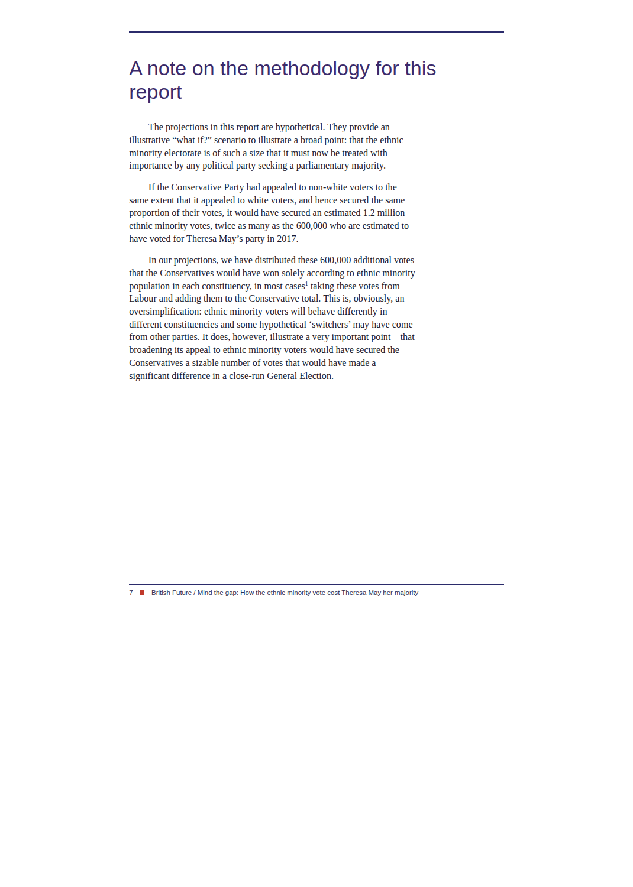A note on the methodology for this
report
The projections in this report are hypothetical. They provide an illustrative “what if?” scenario to illustrate a broad point: that the ethnic minority electorate is of such a size that it must now be treated with importance by any political party seeking a parliamentary majority.
If the Conservative Party had appealed to non-white voters to the same extent that it appealed to white voters, and hence secured the same proportion of their votes, it would have secured an estimated 1.2 million ethnic minority votes, twice as many as the 600,000 who are estimated to have voted for Theresa May’s party in 2017.
In our projections, we have distributed these 600,000 additional votes that the Conservatives would have won solely according to ethnic minority population in each constituency, in most cases1 taking these votes from Labour and adding them to the Conservative total. This is, obviously, an oversimplification: ethnic minority voters will behave differently in different constituencies and some hypothetical ‘switchers’ may have come from other parties. It does, however, illustrate a very important point – that broadening its appeal to ethnic minority voters would have secured the Conservatives a sizable number of votes that would have made a significant difference in a close-run General Election.
7 British Future / Mind the gap: How the ethnic minority vote cost Theresa May her majority